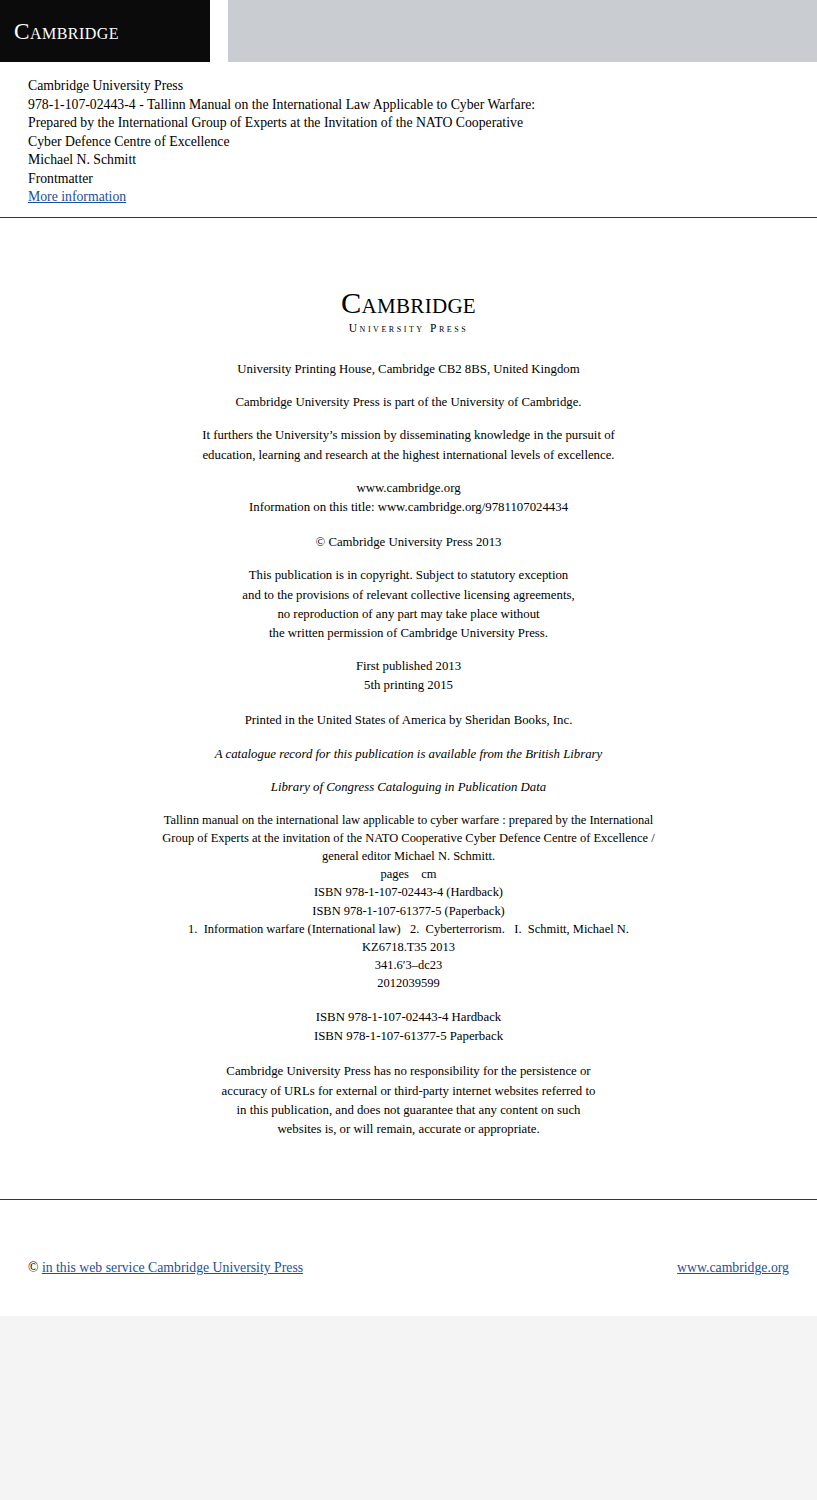Cambridge
Cambridge University Press
978-1-107-02443-4 - Tallinn Manual on the International Law Applicable to Cyber Warfare:
Prepared by the International Group of Experts at the Invitation of the NATO Cooperative
Cyber Defence Centre of Excellence
Michael N. Schmitt
Frontmatter
More information
Cambridge University Press
University Printing House, Cambridge CB2 8BS, United Kingdom
Cambridge University Press is part of the University of Cambridge.
It furthers the University’s mission by disseminating knowledge in the pursuit of
education, learning and research at the highest international levels of excellence.
www.cambridge.org
Information on this title: www.cambridge.org/9781107024434
© Cambridge University Press 2013
This publication is in copyright. Subject to statutory exception
and to the provisions of relevant collective licensing agreements,
no reproduction of any part may take place without
the written permission of Cambridge University Press.
First published 2013
5th printing 2015
Printed in the United States of America by Sheridan Books, Inc.
A catalogue record for this publication is available from the British Library
Library of Congress Cataloguing in Publication Data
Tallinn manual on the international law applicable to cyber warfare : prepared by the International
Group of Experts at the invitation of the NATO Cooperative Cyber Defence Centre of Excellence /
general editor Michael N. Schmitt.
pages cm
ISBN 978-1-107-02443-4 (Hardback)
ISBN 978-1-107-61377-5 (Paperback)
1. Information warfare (International law) 2. Cyberterrorism. I. Schmitt, Michael N.
KZ6718.T35 2013
341.6′3–dc23
2012039599
ISBN 978-1-107-02443-4 Hardback
ISBN 978-1-107-61377-5 Paperback
Cambridge University Press has no responsibility for the persistence or
accuracy of URLs for external or third-party internet websites referred to
in this publication, and does not guarantee that any content on such
websites is, or will remain, accurate or appropriate.
© in this web service Cambridge University Press
www.cambridge.org